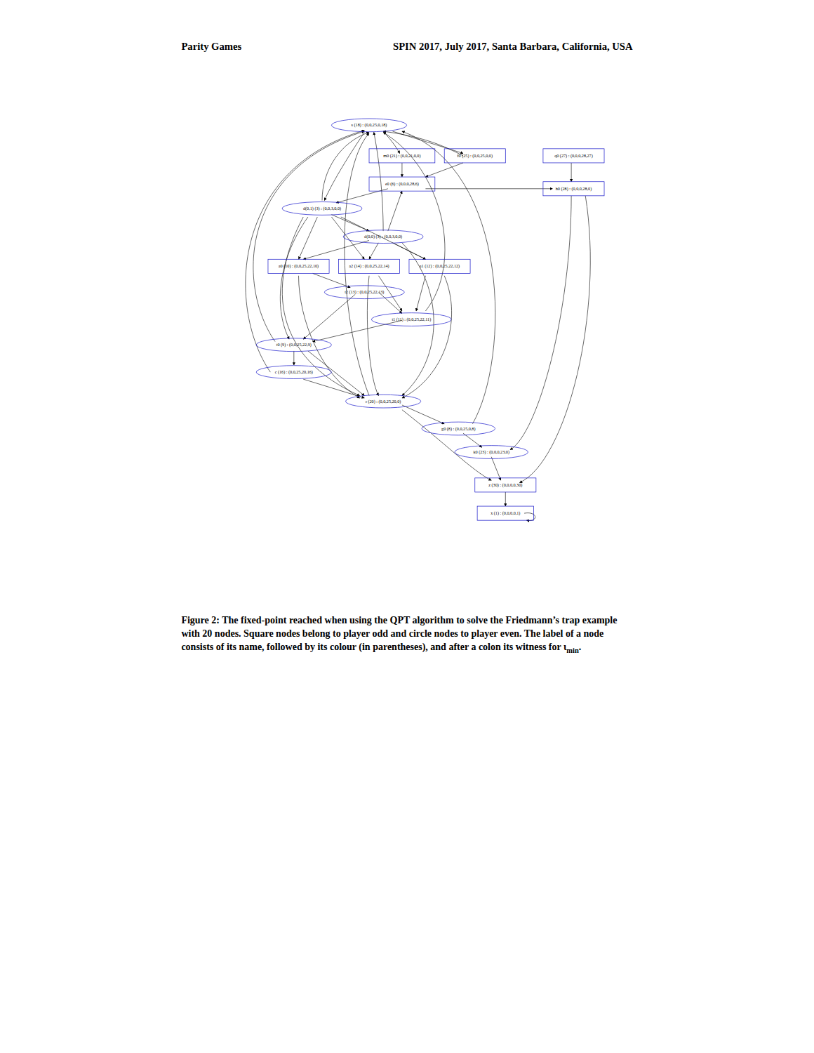Parity Games
SPIN 2017, July 2017, Santa Barbara, California, USA
Fixed-point graph reached by the QPT algorithm on Friedmann's trap example with 20 nodes A directed graph. Square nodes belong to player odd and circle (ellipse) nodes to player even. Each node label shows its name, its colour in parentheses, and after a colon its witness for iota-min. s (18) : (0,0,25,0,18) m0 (21) : (0,0,21,0,0) f0 (25) : (0,0,25,0,0) q0 (27) : (0,0,0,28,27) e0 (6) : (0,0,0,28,6) h0 (28) : (0,0,0,28,0) d(0,1) (3) : (0,0,3,0,0) d(0,0) (3) : (0,0,3,0,0) a0 (10) : (0,0,25,22,10) a2 (14) : (0,0,25,22,14) a1 (12) : (0,0,25,22,12) t2 (13) : (0,0,25,22,13) t1 (11) : (0,0,25,22,11) t0 (9) : (0,0,25,22,9) c (16) : (0,0,25,20,16) r (20) : (0,0,25,20,0) g0 (8) : (0,0,25,0,8) k0 (23) : (0,0,0,23,0) z (30) : (0,0,0,0,30) x (1) : (0,0,0,0,1)
Figure 2: The fixed-point reached when using the QPT algorithm to solve the Friedmann’s trap example with 20 nodes. Square nodes belong to player odd and circle nodes to player even. The label of a node consists of its name, followed by its colour (in parentheses), and after a colon its witness for ιmin.